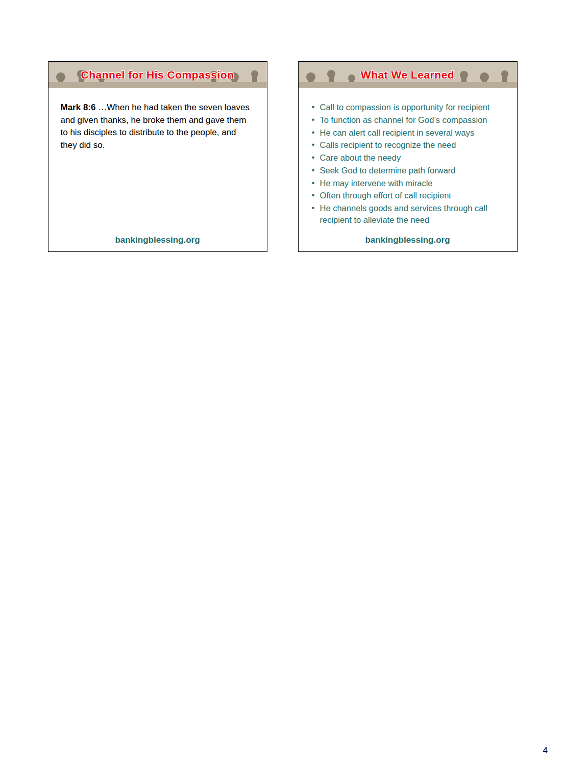Channel for His Compassion
Mark 8:6 …When he had taken the seven loaves and given thanks, he broke them and gave them to his disciples to distribute to the people, and they did so.
bankingblessing.org
What We Learned
Call to compassion is opportunity for recipient
To function as channel for God’s compassion
He can alert call recipient in several ways
Calls recipient to recognize the need
Care about the needy
Seek God to determine path forward
He may intervene with miracle
Often through effort of call recipient
He channels goods and services through call recipient to alleviate the need
bankingblessing.org
4